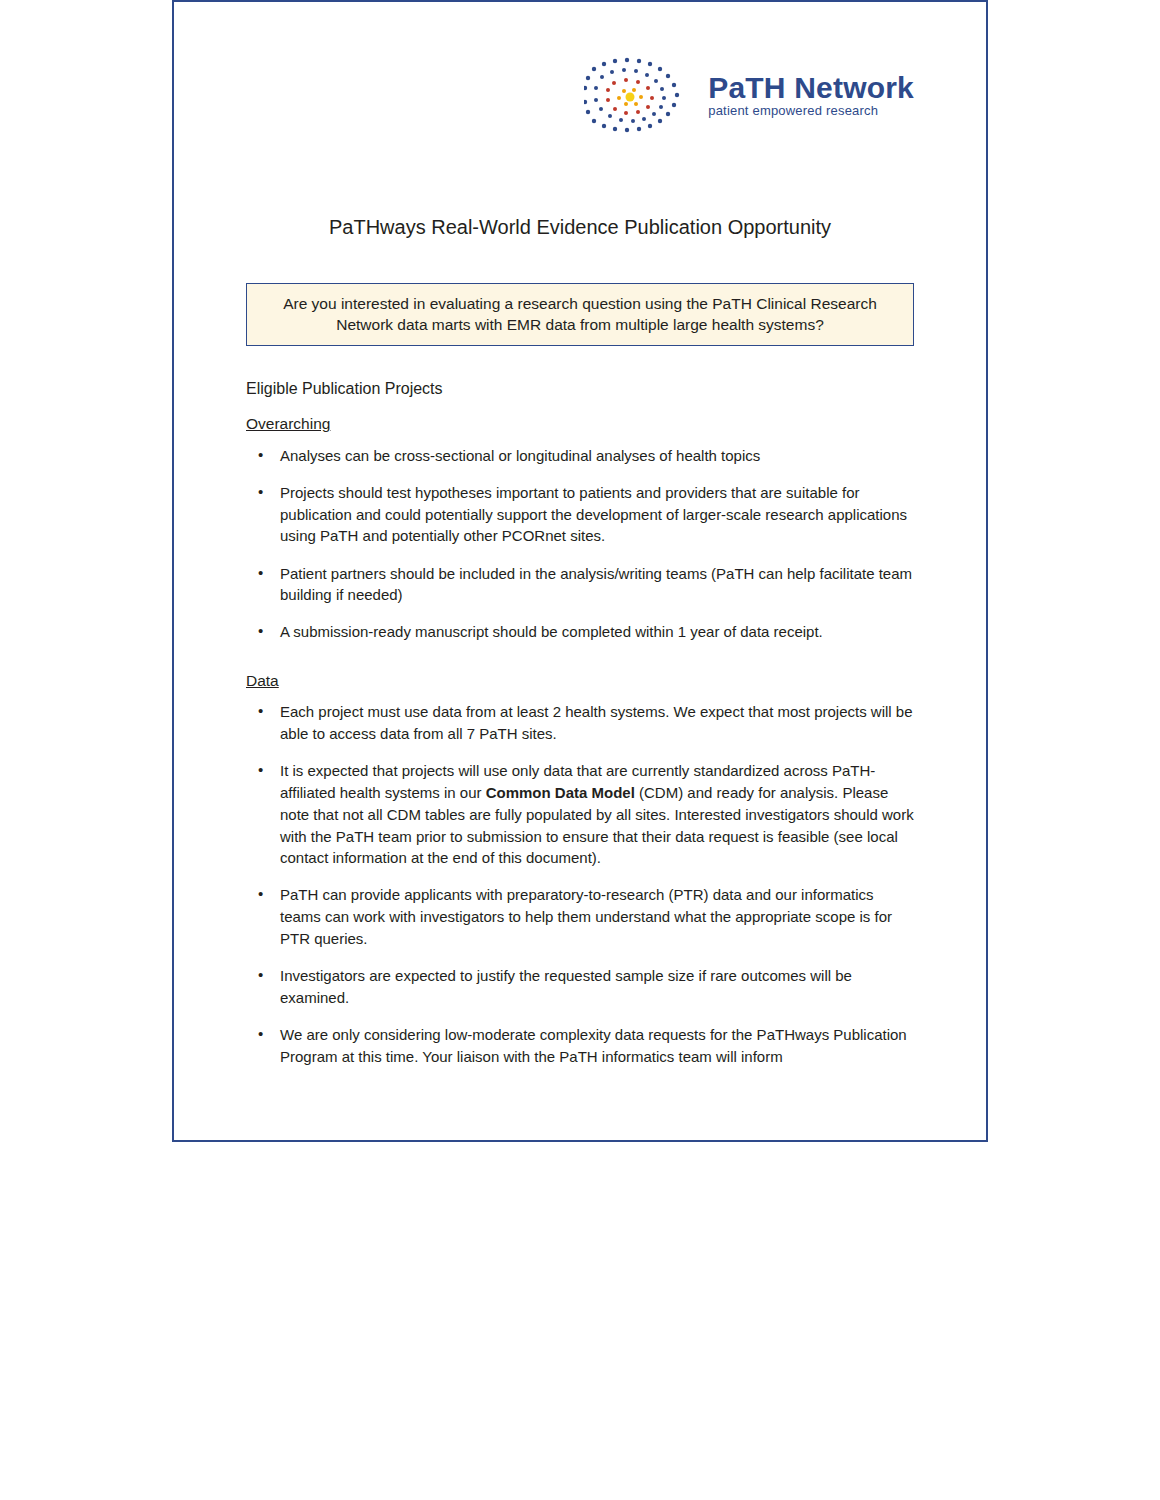PaTH Network
patient empowered research
PaTHways Real-World Evidence Publication Opportunity
Are you interested in evaluating a research question using the PaTH Clinical Research Network data marts with EMR data from multiple large health systems?
Eligible Publication Projects
Overarching
Analyses can be cross-sectional or longitudinal analyses of health topics
Projects should test hypotheses important to patients and providers that are suitable for publication and could potentially support the development of larger-scale research applications using PaTH and potentially other PCORnet sites.
Patient partners should be included in the analysis/writing teams (PaTH can help facilitate team building if needed)
A submission-ready manuscript should be completed within 1 year of data receipt.
Data
Each project must use data from at least 2 health systems. We expect that most projects will be able to access data from all 7 PaTH sites.
It is expected that projects will use only data that are currently standardized across PaTH-affiliated health systems in our Common Data Model (CDM) and ready for analysis. Please note that not all CDM tables are fully populated by all sites. Interested investigators should work with the PaTH team prior to submission to ensure that their data request is feasible (see local contact information at the end of this document).
PaTH can provide applicants with preparatory-to-research (PTR) data and our informatics teams can work with investigators to help them understand what the appropriate scope is for PTR queries.
Investigators are expected to justify the requested sample size if rare outcomes will be examined.
We are only considering low-moderate complexity data requests for the PaTHways Publication Program at this time. Your liaison with the PaTH informatics team will inform